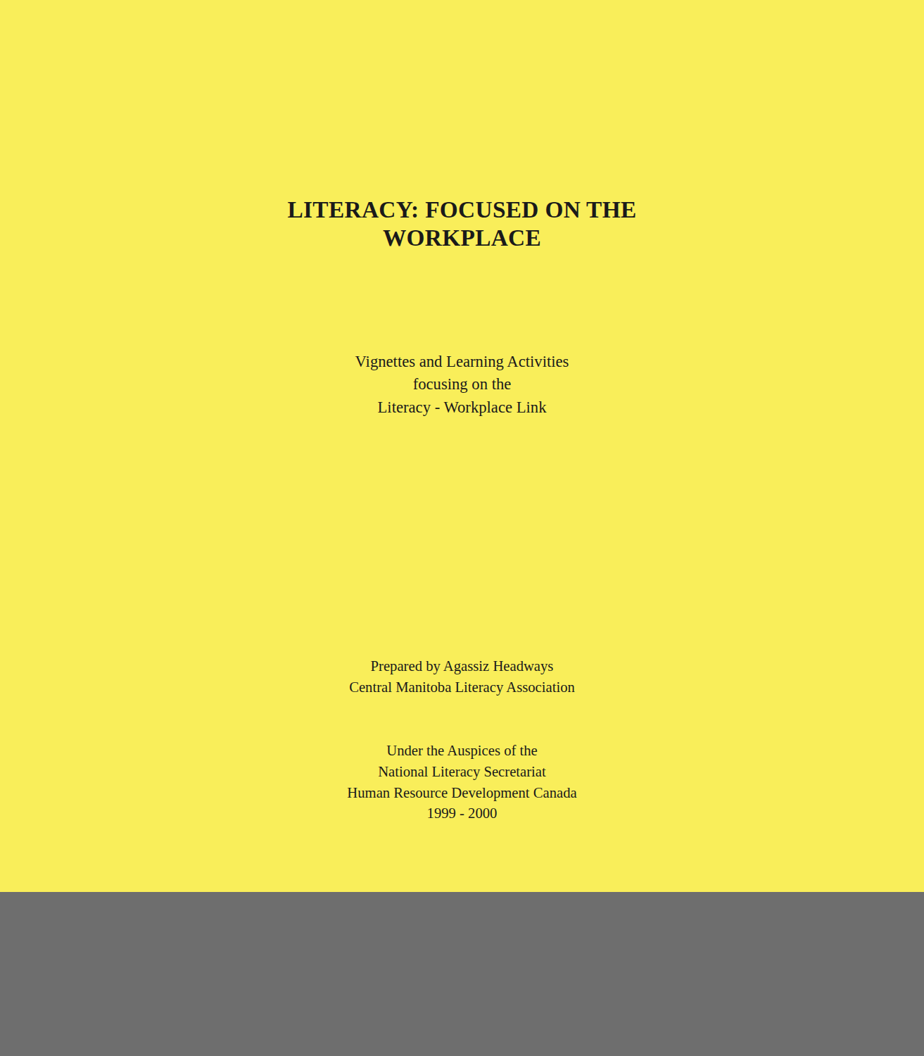LITERACY: FOCUSED ON THE WORKPLACE
Vignettes and Learning Activities
focusing on the
Literacy - Workplace Link
Prepared by Agassiz Headways
Central Manitoba Literacy Association
Under the Auspices of the
National Literacy Secretariat
Human Resource Development Canada
1999 - 2000